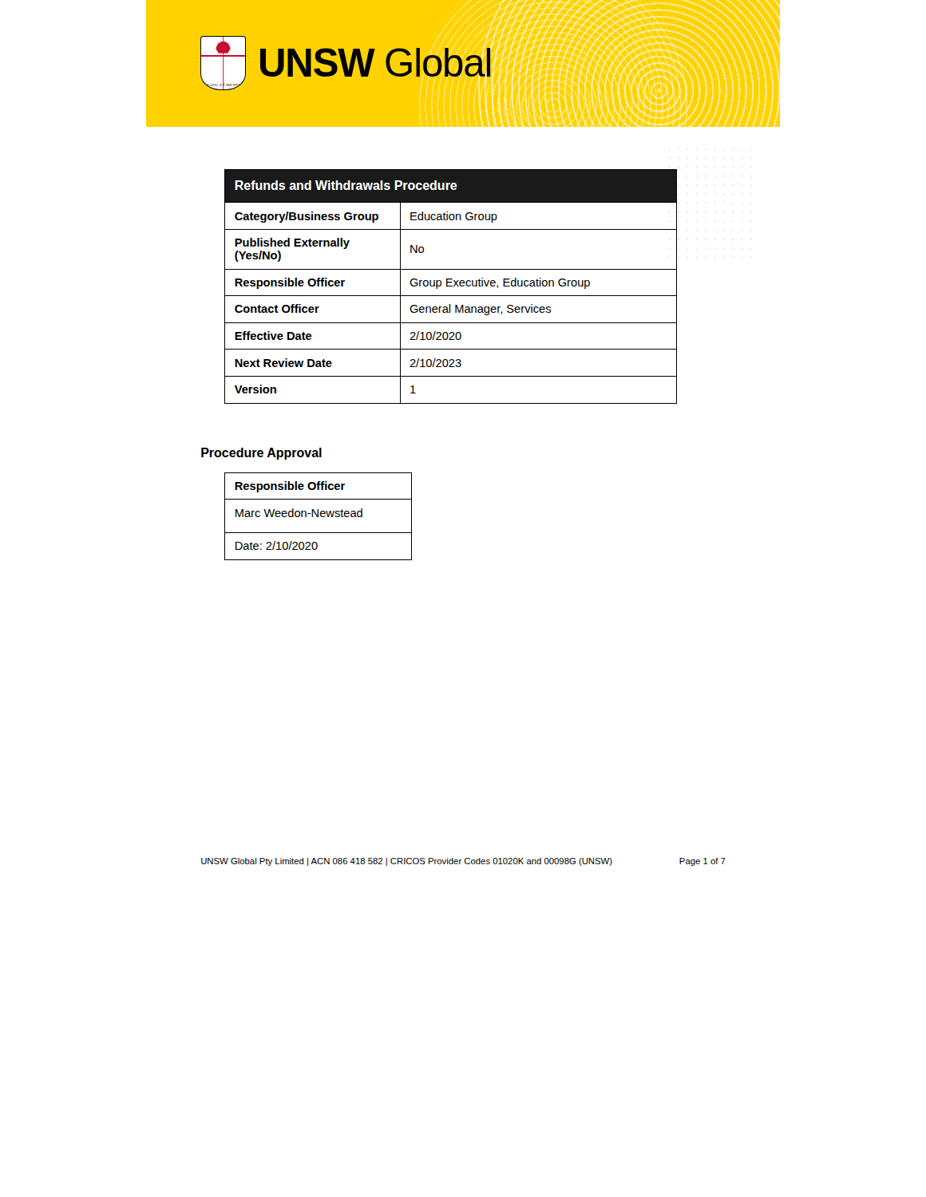MANU ET MENTE
UNSW Global
| Refunds and Withdrawals Procedure |
| --- |
| Category/Business Group | Education Group |
| Published Externally (Yes/No) | No |
| Responsible Officer | Group Executive, Education Group |
| Contact Officer | General Manager, Services |
| Effective Date | 2/10/2020 |
| Next Review Date | 2/10/2023 |
| Version | 1 |
Procedure Approval
| Responsible Officer |
| --- |
| Marc Weedon-Newstead |
| Date: 2/10/2020 |
UNSW Global Pty Limited | ACN 086 418 582 | CRICOS Provider Codes 01020K and 00098G (UNSW)
Page 1 of 7